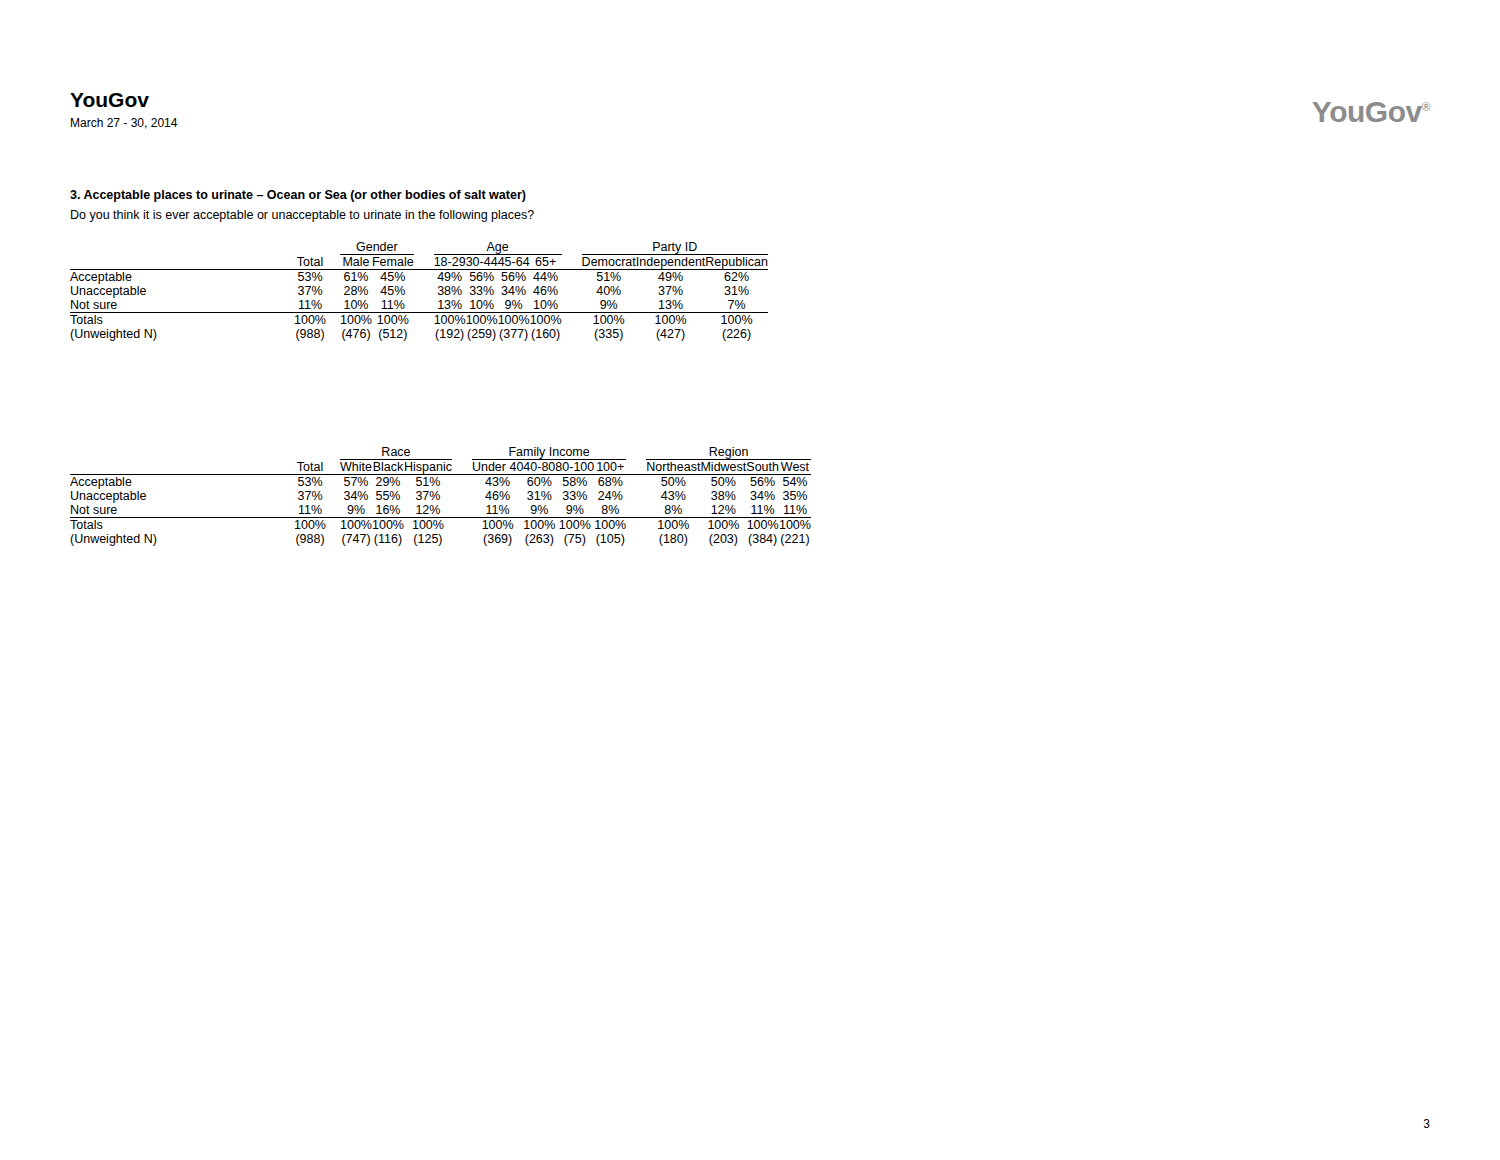YouGov
March 27 - 30, 2014
You Gov®
3. Acceptable places to urinate – Ocean or Sea (or other bodies of salt water)
Do you think it is ever acceptable or unacceptable to urinate in the following places?
| | | Gender | | Age | | Party ID |
| | Total | Male | Female | | 18-29 | 30-44 | 45-64 | 65+ | | Democrat | Independent | Republican |
| Acceptable | 53% | 61% | 45% | | 49% | 56% | 56% | 44% | | 51% | 49% | 62% |
| Unacceptable | 37% | 28% | 45% | | 38% | 33% | 34% | 46% | | 40% | 37% | 31% |
| Not sure | 11% | 10% | 11% | | 13% | 10% | 9% | 10% | | 9% | 13% | 7% |
| Totals | 100% | 100% | 100% | | 100% | 100% | 100% | 100% | | 100% | 100% | 100% |
| (Unweighted N) | (988) | (476) | (512) | | (192) | (259) | (377) | (160) | | (335) | (427) | (226) |
| | | Race | | Family Income | | Region |
| | Total | White | Black | Hispanic | | Under 40 | 40-80 | 80-100 | 100+ | | Northeast | Midwest | South | West |
| Acceptable | 53% | 57% | 29% | 51% | | 43% | 60% | 58% | 68% | | 50% | 50% | 56% | 54% |
| Unacceptable | 37% | 34% | 55% | 37% | | 46% | 31% | 33% | 24% | | 43% | 38% | 34% | 35% |
| Not sure | 11% | 9% | 16% | 12% | | 11% | 9% | 9% | 8% | | 8% | 12% | 11% | 11% |
| Totals | 100% | 100% | 100% | 100% | | 100% | 100% | 100% | 100% | | 100% | 100% | 100% | 100% |
| (Unweighted N) | (988) | (747) | (116) | (125) | | (369) | (263) | (75) | (105) | | (180) | (203) | (384) | (221) |
3